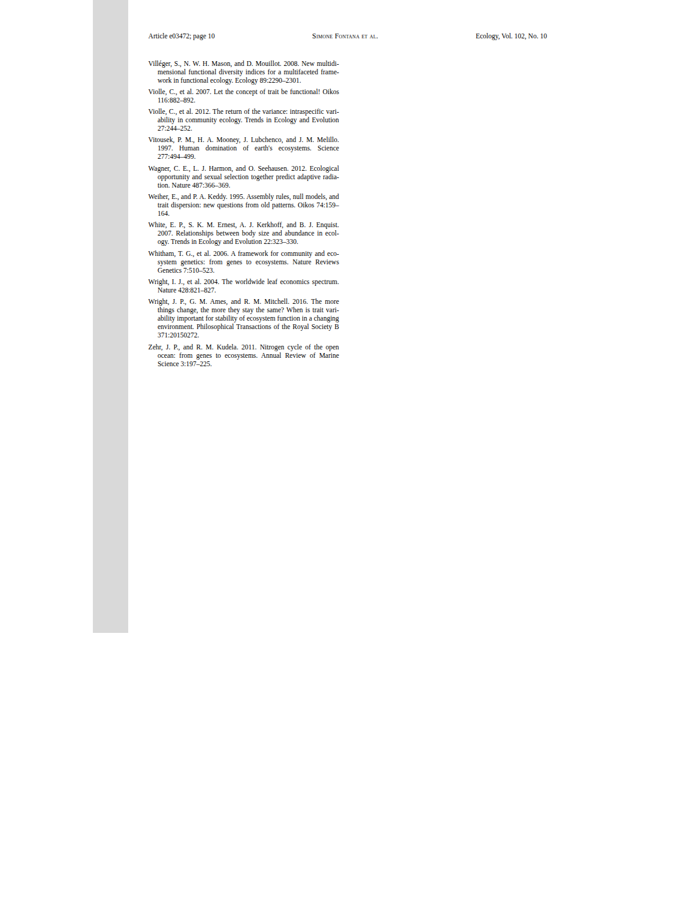Concepts & Synthesis
Article e03472; page 10
Simone Fontana et al.
Ecology, Vol. 102, No. 10
Villéger, S., N. W. H. Mason, and D. Mouillot. 2008. New multidimensional functional diversity indices for a multifaceted framework in functional ecology. Ecology 89:2290–2301.
Violle, C., et al. 2007. Let the concept of trait be functional! Oikos 116:882–892.
Violle, C., et al. 2012. The return of the variance: intraspecific variability in community ecology. Trends in Ecology and Evolution 27:244–252.
Vitousek, P. M., H. A. Mooney, J. Lubchenco, and J. M. Melillo. 1997. Human domination of earth's ecosystems. Science 277:494–499.
Wagner, C. E., L. J. Harmon, and O. Seehausen. 2012. Ecological opportunity and sexual selection together predict adaptive radiation. Nature 487:366–369.
Weiher, E., and P. A. Keddy. 1995. Assembly rules, null models, and trait dispersion: new questions from old patterns. Oikos 74:159–164.
White, E. P., S. K. M. Ernest, A. J. Kerkhoff, and B. J. Enquist. 2007. Relationships between body size and abundance in ecology. Trends in Ecology and Evolution 22:323–330.
Whitham, T. G., et al. 2006. A framework for community and ecosystem genetics: from genes to ecosystems. Nature Reviews Genetics 7:510–523.
Wright, I. J., et al. 2004. The worldwide leaf economics spectrum. Nature 428:821–827.
Wright, J. P., G. M. Ames, and R. M. Mitchell. 2016. The more things change, the more they stay the same? When is trait variability important for stability of ecosystem function in a changing environment. Philosophical Transactions of the Royal Society B 371:20150272.
Zehr, J. P., and R. M. Kudela. 2011. Nitrogen cycle of the open ocean: from genes to ecosystems. Annual Review of Marine Science 3:197–225.